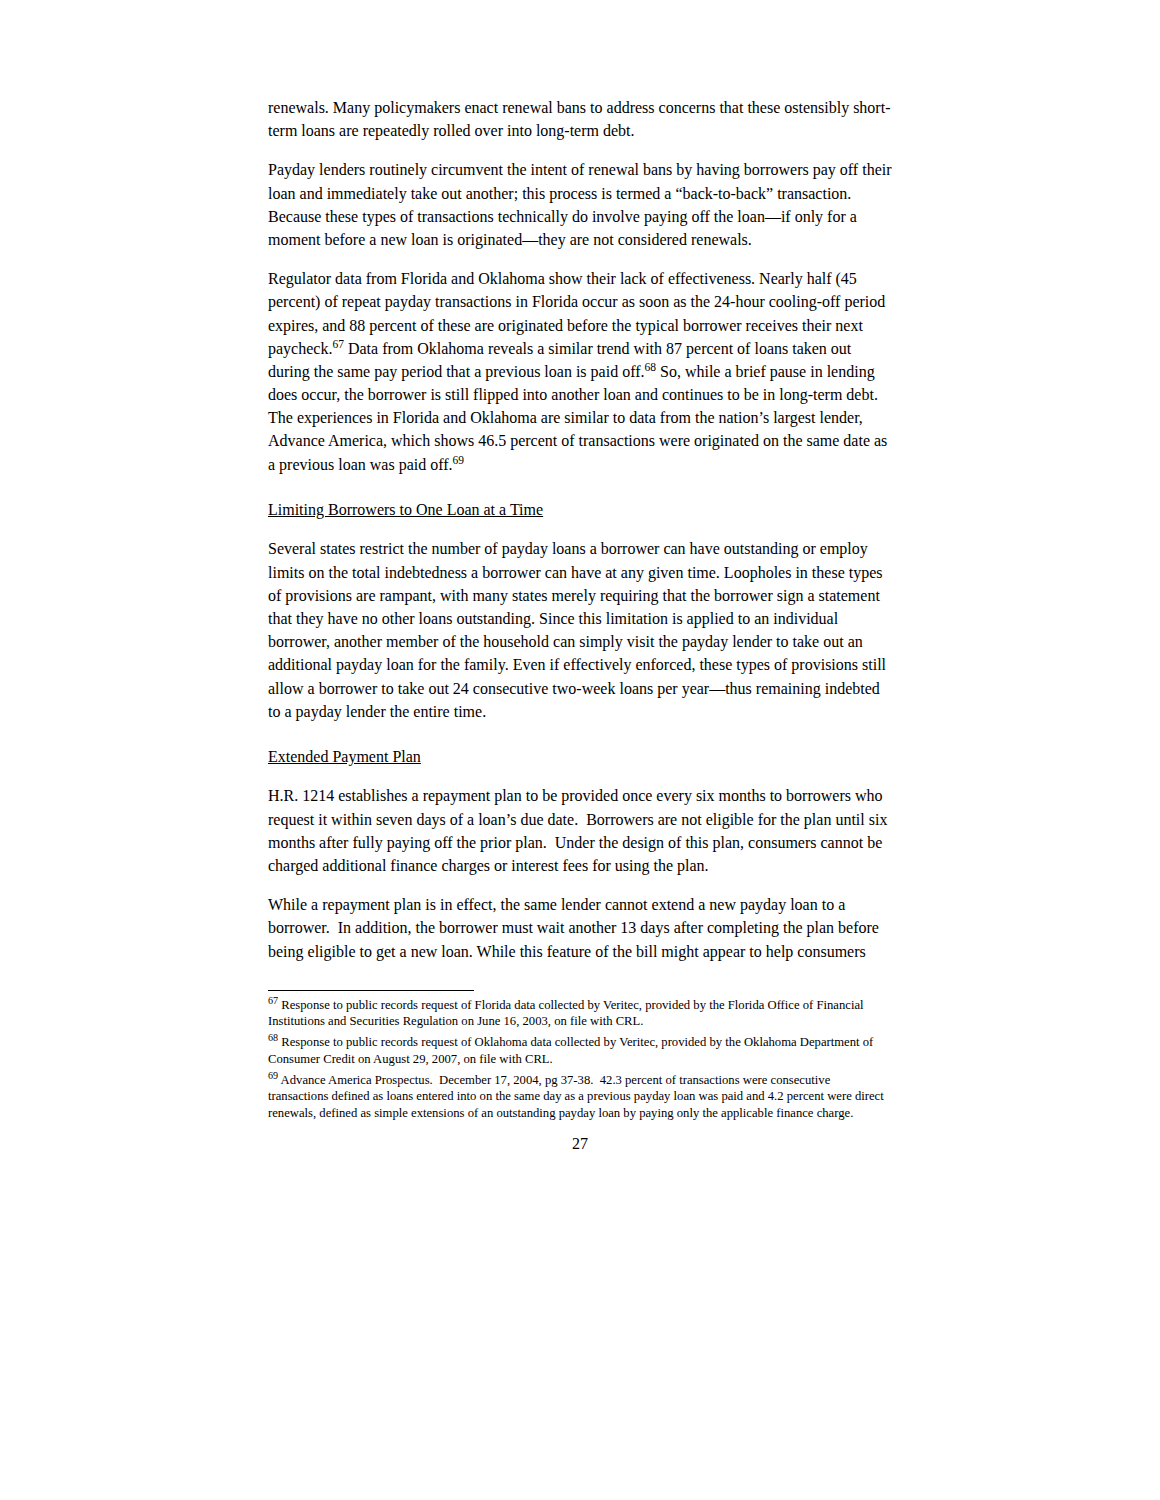renewals. Many policymakers enact renewal bans to address concerns that these ostensibly short-term loans are repeatedly rolled over into long-term debt.
Payday lenders routinely circumvent the intent of renewal bans by having borrowers pay off their loan and immediately take out another; this process is termed a “back-to-back” transaction. Because these types of transactions technically do involve paying off the loan—if only for a moment before a new loan is originated—they are not considered renewals.
Regulator data from Florida and Oklahoma show their lack of effectiveness. Nearly half (45 percent) of repeat payday transactions in Florida occur as soon as the 24-hour cooling-off period expires, and 88 percent of these are originated before the typical borrower receives their next paycheck.67 Data from Oklahoma reveals a similar trend with 87 percent of loans taken out during the same pay period that a previous loan is paid off.68 So, while a brief pause in lending does occur, the borrower is still flipped into another loan and continues to be in long-term debt. The experiences in Florida and Oklahoma are similar to data from the nation’s largest lender, Advance America, which shows 46.5 percent of transactions were originated on the same date as a previous loan was paid off.69
Limiting Borrowers to One Loan at a Time
Several states restrict the number of payday loans a borrower can have outstanding or employ limits on the total indebtedness a borrower can have at any given time. Loopholes in these types of provisions are rampant, with many states merely requiring that the borrower sign a statement that they have no other loans outstanding. Since this limitation is applied to an individual borrower, another member of the household can simply visit the payday lender to take out an additional payday loan for the family. Even if effectively enforced, these types of provisions still allow a borrower to take out 24 consecutive two-week loans per year—thus remaining indebted to a payday lender the entire time.
Extended Payment Plan
H.R. 1214 establishes a repayment plan to be provided once every six months to borrowers who request it within seven days of a loan’s due date. Borrowers are not eligible for the plan until six months after fully paying off the prior plan. Under the design of this plan, consumers cannot be charged additional finance charges or interest fees for using the plan.
While a repayment plan is in effect, the same lender cannot extend a new payday loan to a borrower. In addition, the borrower must wait another 13 days after completing the plan before being eligible to get a new loan. While this feature of the bill might appear to help consumers
67 Response to public records request of Florida data collected by Veritec, provided by the Florida Office of Financial Institutions and Securities Regulation on June 16, 2003, on file with CRL.
68 Response to public records request of Oklahoma data collected by Veritec, provided by the Oklahoma Department of Consumer Credit on August 29, 2007, on file with CRL.
69 Advance America Prospectus. December 17, 2004, pg 37-38. 42.3 percent of transactions were consecutive transactions defined as loans entered into on the same day as a previous payday loan was paid and 4.2 percent were direct renewals, defined as simple extensions of an outstanding payday loan by paying only the applicable finance charge.
27